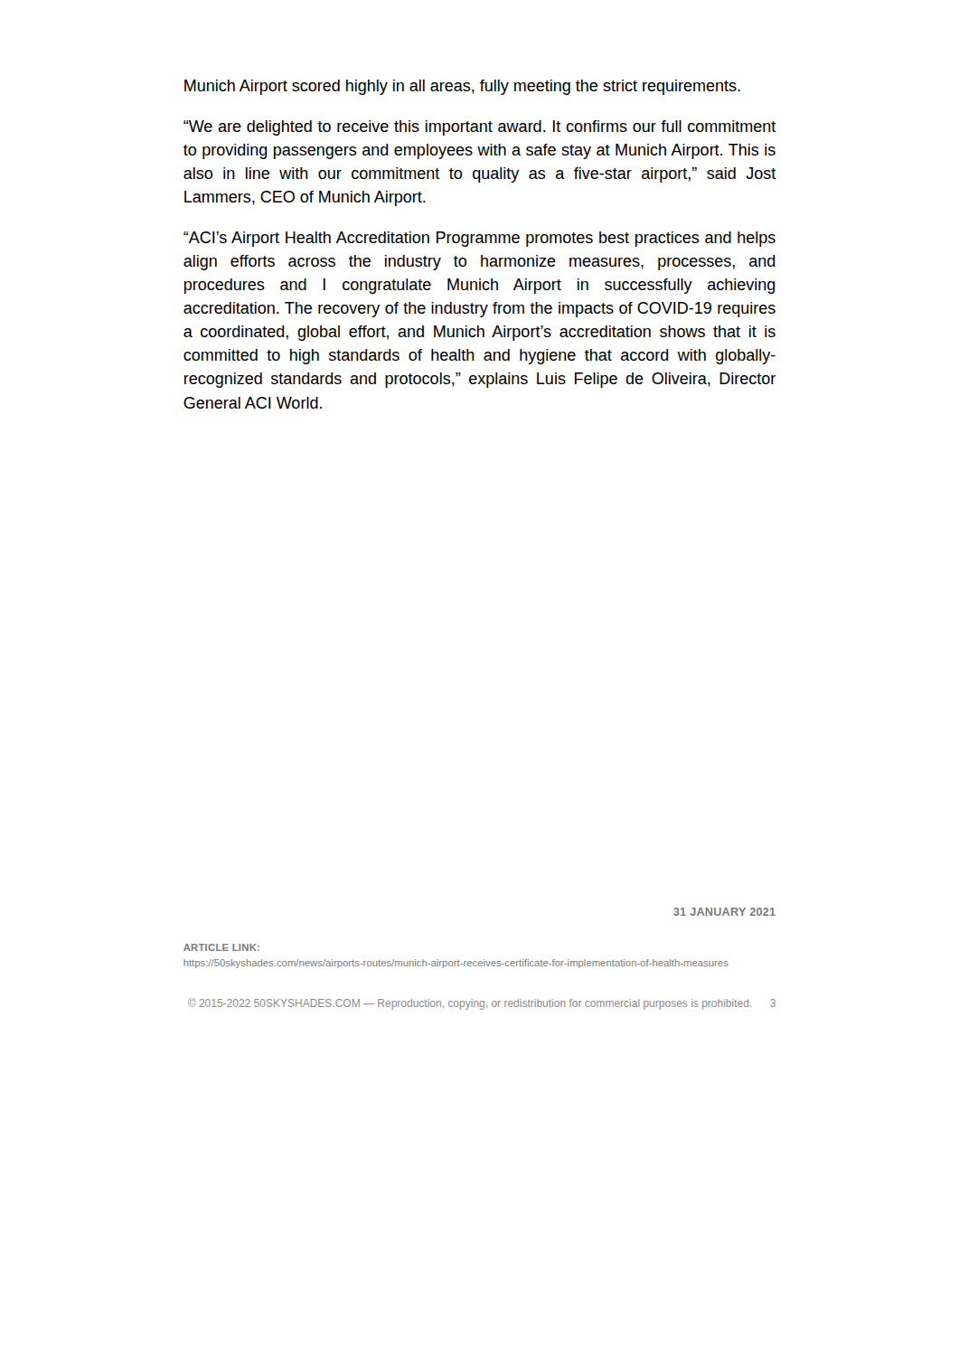Munich Airport scored highly in all areas, fully meeting the strict requirements.
“We are delighted to receive this important award. It confirms our full commitment to providing passengers and employees with a safe stay at Munich Airport. This is also in line with our commitment to quality as a five-star airport,” said Jost Lammers, CEO of Munich Airport.
“ACI’s Airport Health Accreditation Programme promotes best practices and helps align efforts across the industry to harmonize measures, processes, and procedures and I congratulate Munich Airport in successfully achieving accreditation. The recovery of the industry from the impacts of COVID-19 requires a coordinated, global effort, and Munich Airport’s accreditation shows that it is committed to high standards of health and hygiene that accord with globally-recognized standards and protocols,” explains Luis Felipe de Oliveira, Director General ACI World.
31 JANUARY 2021
ARTICLE LINK:
https://50skyshades.com/news/airports-routes/munich-airport-receives-certificate-for-implementation-of-health-measures
© 2015-2022 50SKYSHADES.COM — Reproduction, copying, or redistribution for commercial purposes is prohibited.
3